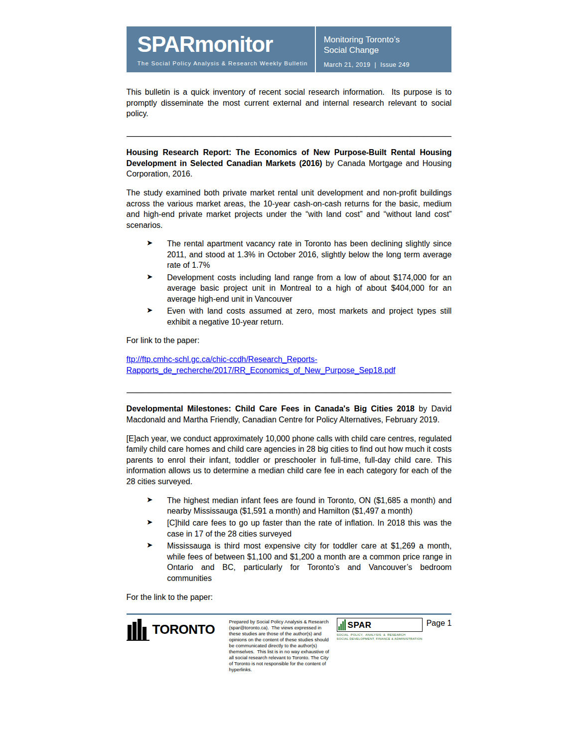SPARmonitor
The Social Policy Analysis & Research Weekly Bulletin
Monitoring Toronto’s
Social Change
March 21, 2019 | Issue 249
This bulletin is a quick inventory of recent social research information. Its purpose is to promptly disseminate the most current external and internal research relevant to social policy.
______________________________________________________________________________________
Housing Research Report: The Economics of New Purpose-Built Rental Housing Development in Selected Canadian Markets (2016) by Canada Mortgage and Housing Corporation, 2016.
The study examined both private market rental unit development and non-profit buildings across the various market areas, the 10-year cash-on-cash returns for the basic, medium and high-end private market projects under the “with land cost” and “without land cost” scenarios.
The rental apartment vacancy rate in Toronto has been declining slightly since 2011, and stood at 1.3% in October 2016, slightly below the long term average rate of 1.7%
Development costs including land range from a low of about $174,000 for an average basic project unit in Montreal to a high of about $404,000 for an average high-end unit in Vancouver
Even with land costs assumed at zero, most markets and project types still exhibit a negative 10-year return.
For link to the paper:
ftp://ftp.cmhc-schl.gc.ca/chic-ccdh/Research_Reports-
Rapports_de_recherche/2017/RR_Economics_of_New_Purpose_Sep18.pdf
______________________________________________________________________________________
Developmental Milestones: Child Care Fees in Canada's Big Cities 2018 by David Macdonald and Martha Friendly, Canadian Centre for Policy Alternatives, February 2019.
[E]ach year, we conduct approximately 10,000 phone calls with child care centres, regulated family child care homes and child care agencies in 28 big cities to find out how much it costs parents to enrol their infant, toddler or preschooler in full-time, full-day child care. This information allows us to determine a median child care fee in each category for each of the 28 cities surveyed.
The highest median infant fees are found in Toronto, ON ($1,685 a month) and nearby Mississauga ($1,591 a month) and Hamilton ($1,497 a month)
[C]hild care fees to go up faster than the rate of inflation. In 2018 this was the case in 17 of the 28 cities surveyed
Mississauga is third most expensive city for toddler care at $1,269 a month, while fees of between $1,100 and $1,200 a month are a common price range in Ontario and BC, particularly for Toronto’s and Vancouver’s bedroom communities
For the link to the paper:
TORONTO
Prepared by Social Policy Analysis & Research (spar@toronto.ca). The views expressed in these studies are those of the author(s) and opinions on the content of these studies should be communicated directly to the author(s) themselves. This list is in no way exhaustive of all social research relevant to Toronto. The City of Toronto is not responsible for the content of hyperlinks.
SPAR
SOCIAL POLICY, ANALYSIS & RESEARCH
SOCIAL DEVELOPMENT, FINANCE & ADMINISTRATION
Page 1